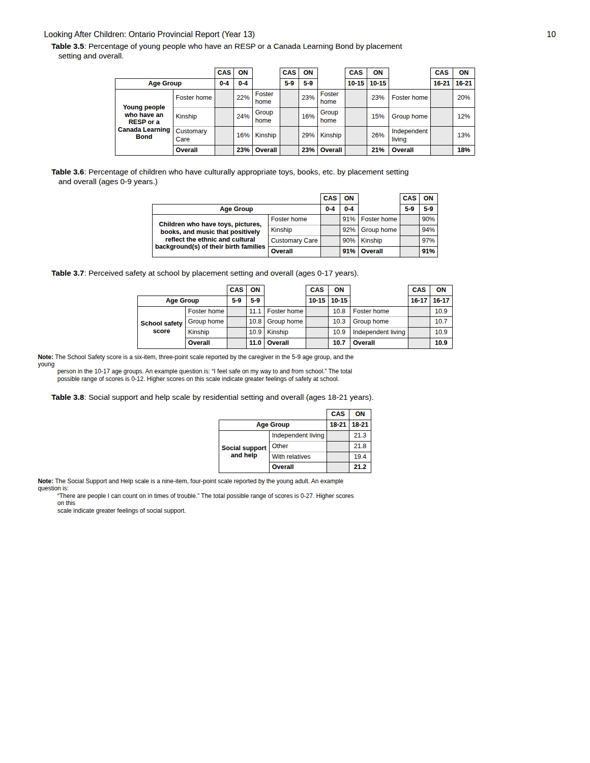Looking After Children: Ontario Provincial Report (Year 13)
10
Table 3.5: Percentage of young people who have an RESP or a Canada Learning Bond by placement setting and overall.
| | | CAS | ON | | CAS | ON | | CAS | ON | | CAS | ON |
| Age Group | 0-4 | 0-4 | | 5-9 | 5-9 | | 10-15 | 10-15 | | 16-21 | 16-21 |
| Young people who have an RESP or a Canada Learning Bond | Foster home | | 22% | Foster home | | 23% | Foster home | | 23% | Foster home | | 20% |
| Kinship | | 24% | Group home | | 16% | Group home | | 15% | Group home | | 12% |
| Customary Care | | 16% | Kinship | | 29% | Kinship | | 26% | Independent living | | 13% |
| Overall | | 23% | Overall | | 23% | Overall | | 21% | Overall | | 18% |
Table 3.6: Percentage of children who have culturally appropriate toys, books, etc. by placement setting and overall (ages 0-9 years.)
| | | CAS | ON | | CAS | ON |
| Age Group | 0-4 | 0-4 | | 5-9 | 5-9 |
| Children who have toys, pictures, books, and music that positively reflect the ethnic and cultural background(s) of their birth families | Foster home | | 91% | Foster home | | 90% |
| Kinship | | 92% | Group home | | 94% |
| Customary Care | | 90% | Kinship | | 97% |
| Overall | | 91% | Overall | | 91% |
Table 3.7: Perceived safety at school by placement setting and overall (ages 0-17 years).
| | | CAS | ON | | CAS | ON | | CAS | ON |
| Age Group | 5-9 | 5-9 | | 10-15 | 10-15 | | 16-17 | 16-17 |
| School safety score | Foster home | | 11.1 | Foster home | | 10.8 | Foster home | | 10.9 |
| Group home | | 10.8 | Group home | | 10.3 | Group home | | 10.7 |
| Kinship | | 10.9 | Kinship | | 10.9 | Independent living | | 10.9 |
| Overall | | 11.0 | Overall | | 10.7 | Overall | | 10.9 |
Note: The School Safety score is a six-item, three-point scale reported by the caregiver in the 5-9 age group, and the young person in the 10-17 age groups. An example question is: “I feel safe on my way to and from school.” The total possible range of scores is 0-12. Higher scores on this scale indicate greater feelings of safety at school.
Table 3.8: Social support and help scale by residential setting and overall (ages 18-21 years).
| | | CAS | ON |
| Age Group | 18-21 | 18-21 |
| Social support and help | Independent living | | 21.3 |
| Other | | 21.8 |
| With relatives | | 19.4 |
| Overall | | 21.2 |
Note: The Social Support and Help scale is a nine-item, four-point scale reported by the young adult. An example question is: “There are people I can count on in times of trouble.” The total possible range of scores is 0-27. Higher scores on this scale indicate greater feelings of social support.